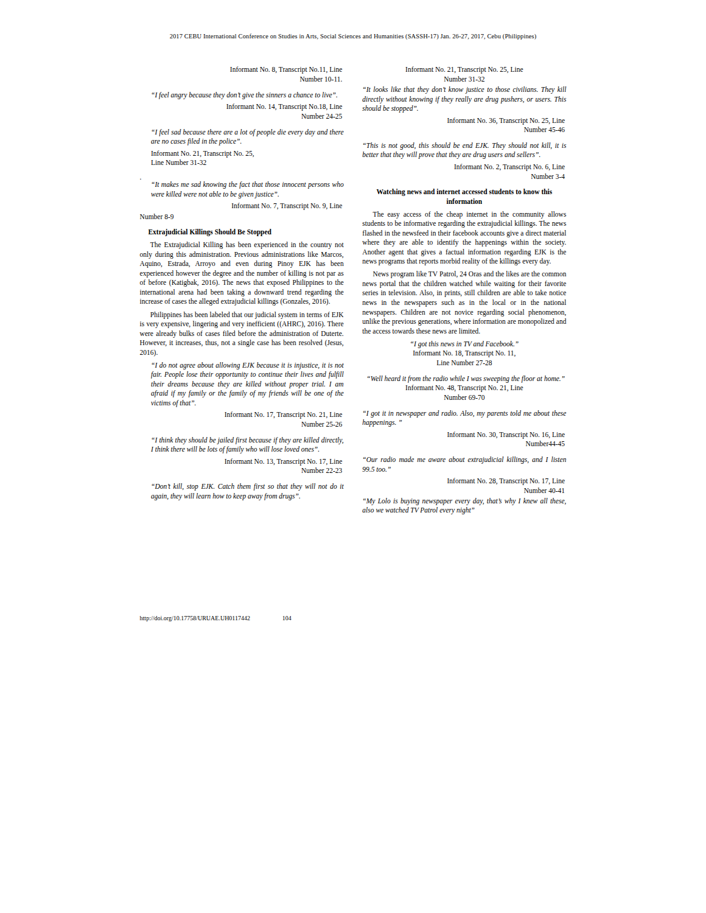2017 CEBU International Conference on Studies in Arts, Social Sciences and Humanities (SASSH-17) Jan. 26-27, 2017, Cebu (Philippines)
Informant No. 8, Transcript No.11, Line
Number 10-11.
“I feel angry because they don’t give the sinners a chance to live”.
Informant No. 14, Transcript No.18, Line
Number 24-25
“I feel sad because there are a lot of people die every day and there are no cases filed in the police”.
Informant No. 21, Transcript No. 25,
Line Number 31-32
.
“It makes me sad knowing the fact that those innocent persons who were killed were not able to be given justice”.
Informant No. 7, Transcript No. 9, Line
Number 8-9
Extrajudicial Killings Should Be Stopped
The Extrajudicial Killing has been experienced in the country not only during this administration. Previous administrations like Marcos, Aquino, Estrada, Arroyo and even during Pinoy EJK has been experienced however the degree and the number of killing is not par as of before (Katigbak, 2016). The news that exposed Philippines to the international arena had been taking a downward trend regarding the increase of cases the alleged extrajudicial killings (Gonzales, 2016).
Philippines has been labeled that our judicial system in terms of EJK is very expensive, lingering and very inefficient ((AHRC), 2016). There were already bulks of cases filed before the administration of Duterte. However, it increases, thus, not a single case has been resolved (Jesus, 2016).
“I do not agree about allowing EJK because it is injustice, it is not fair. People lose their opportunity to continue their lives and fulfill their dreams because they are killed without proper trial. I am afraid if my family or the family of my friends will be one of the victims of that”.
Informant No. 17, Transcript No. 21, Line
Number 25-26
“I think they should be jailed first because if they are killed directly, I think there will be lots of family who will lose loved ones”.
Informant No. 13, Transcript No. 17, Line
Number 22-23
“Don’t kill, stop EJK. Catch them first so that they will not do it again, they will learn how to keep away from drugs”.
Informant No. 21, Transcript No. 25, Line
Number 31-32
“It looks like that they don’t know justice to those civilians. They kill directly without knowing if they really are drug pushers, or users. This should be stopped”.
Informant No. 36, Transcript No. 25, Line
Number 45-46
“This is not good, this should be end EJK. They should not kill, it is better that they will prove that they are drug users and sellers”.
Informant No. 2, Transcript No. 6, Line
Number 3-4
Watching news and internet accessed students to know this information
The easy access of the cheap internet in the community allows students to be informative regarding the extrajudicial killings. The news flashed in the newsfeed in their facebook accounts give a direct material where they are able to identify the happenings within the society. Another agent that gives a factual information regarding EJK is the news programs that reports morbid reality of the killings every day.
News program like TV Patrol, 24 Oras and the likes are the common news portal that the children watched while waiting for their favorite series in television. Also, in prints, still children are able to take notice news in the newspapers such as in the local or in the national newspapers. Children are not novice regarding social phenomenon, unlike the previous generations, where information are monopolized and the access towards these news are limited.
“I got this news in TV and Facebook.”
Informant No. 18, Transcript No. 11,
Line Number 27-28
“Well heard it from the radio while I was sweeping the floor at home.”
Informant No. 48, Transcript No. 21, Line
Number 69-70
“I got it in newspaper and radio. Also, my parents told me about these happenings. ”
Informant No. 30, Transcript No. 16, Line
Number44-45
“Our radio made me aware about extrajudicial killings, and I listen 99.5 too.”
Informant No. 28, Transcript No. 17, Line
Number 40-41
“My Lolo is buying newspaper every day, that’s why I knew all these, also we watched TV Patrol every night”
http://doi.org/10.17758/URUAE.UH0117442 104